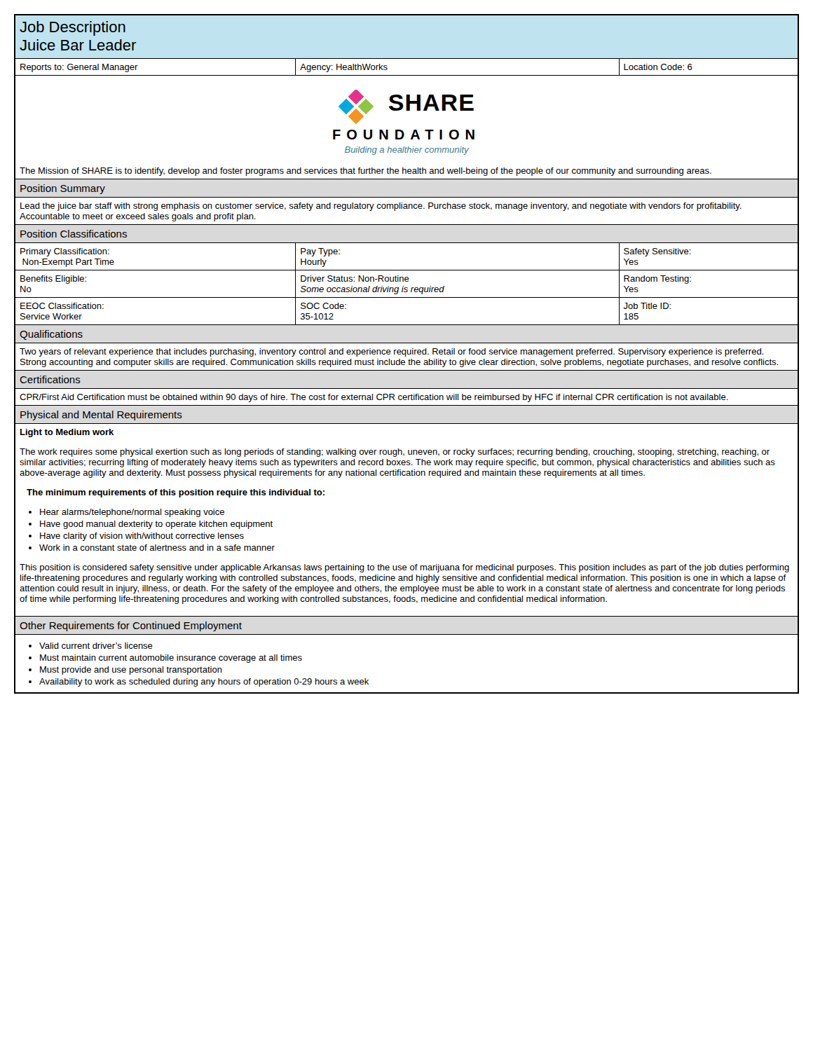| Job Description Juice Bar Leader |
| Reports to: General Manager | Agency: HealthWorks | Location Code: 6 |
| SHARE FOUNDATION Building a healthier community The Mission of SHARE is to identify, develop and foster programs and services that further the health and well-being of the people of our community and surrounding areas. |
| Position Summary |
| Lead the juice bar staff with strong emphasis on customer service, safety and regulatory compliance. Purchase stock, manage inventory, and negotiate with vendors for profitability. Accountable to meet or exceed sales goals and profit plan. |
| Position Classifications |
| Primary Classification: Non-Exempt Part Time | Pay Type: Hourly | Safety Sensitive: Yes |
| Benefits Eligible: No | Driver Status: Non-Routine Some occasional driving is required | Random Testing: Yes |
| EEOC Classification: Service Worker | SOC Code: 35-1012 | Job Title ID: 185 |
| Qualifications |
| Two years of relevant experience that includes purchasing, inventory control and experience required. Retail or food service management preferred. Supervisory experience is preferred. Strong accounting and computer skills are required. Communication skills required must include the ability to give clear direction, solve problems, negotiate purchases, and resolve conflicts. |
| Certifications |
| CPR/First Aid Certification must be obtained within 90 days of hire. The cost for external CPR certification will be reimbursed by HFC if internal CPR certification is not available. |
| Physical and Mental Requirements |
| Light to Medium work The work requires some physical exertion such as long periods of standing; walking over rough, uneven, or rocky surfaces; recurring bending, crouching, stooping, stretching, reaching, or similar activities; recurring lifting of moderately heavy items such as typewriters and record boxes. The work may require specific, but common, physical characteristics and abilities such as above-average agility and dexterity. Must possess physical requirements for any national certification required and maintain these requirements at all times. The minimum requirements of this position require this individual to: Hear alarms/telephone/normal speaking voice Have good manual dexterity to operate kitchen equipment Have clarity of vision with/without corrective lenses Work in a constant state of alertness and in a safe manner This position is considered safety sensitive under applicable Arkansas laws pertaining to the use of marijuana for medicinal purposes. This position includes as part of the job duties performing life-threatening procedures and regularly working with controlled substances, foods, medicine and highly sensitive and confidential medical information. This position is one in which a lapse of attention could result in injury, illness, or death. For the safety of the employee and others, the employee must be able to work in a constant state of alertness and concentrate for long periods of time while performing life-threatening procedures and working with controlled substances, foods, medicine and confidential medical information. |
| Other Requirements for Continued Employment |
| Valid current driver’s license Must maintain current automobile insurance coverage at all times Must provide and use personal transportation Availability to work as scheduled during any hours of operation 0-29 hours a week |